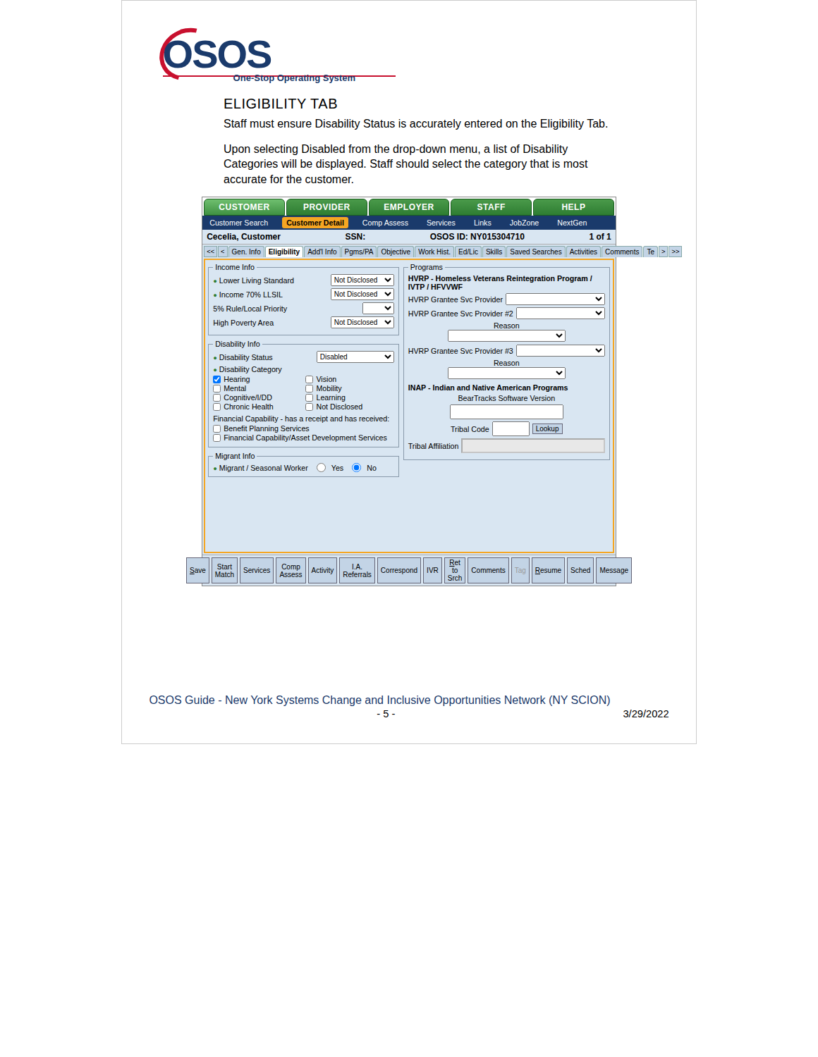OSOS
One-Stop Operating System
ELIGIBILITY TAB
Staff must ensure Disability Status is accurately entered on the Eligibility Tab.
Upon selecting Disabled from the drop-down menu, a list of Disability Categories will be displayed. Staff should select the category that is most accurate for the customer.
CUSTOMER
PROVIDER
EMPLOYER
STAFF
HELP
Customer Search
Customer Detail
Comp Assess
Services
Links
JobZone
NextGen
Cecelia, Customer SSN: OSOS ID: NY015304710 1 of 1
<< < Gen. Info Eligibility Add'l Info Pgms/PA Objective Work Hist. Ed/Lic Skills Saved Searches Activities Comments Te > >>
Income Info
Lower Living Standard Not Disclosed
Income 70% LLSIL Not Disclosed
5% Rule/Local Priority
High Poverty Area Not Disclosed
Disability Info
Disability Status Disabled
Disability Category
Hearing Vision Mental Mobility Cognitive/I/DD Learning Chronic Health Not Disclosed
Financial Capability - has a receipt and has received:
Benefit Planning Services Financial Capability/Asset Development Services
Migrant Info
Migrant / Seasonal Worker Yes No
Programs
HVRP - Homeless Veterans Reintegration Program / IVTP / HFVVWF
HVRP Grantee Svc Provider
HVRP Grantee Svc Provider #2
Reason
HVRP Grantee Svc Provider #3
Reason
INAP - Indian and Native American Programs
BearTracks Software Version
Tribal Code Lookup
Tribal Affiliation
Save Start Match Services Comp Assess Activity I.A. Referrals Correspond IVR Ret to Srch Comments Tag Resume Sched Message
OSOS Guide - New York Systems Change and Inclusive Opportunities Network (NY SCION)
- 5 - 3/29/2022